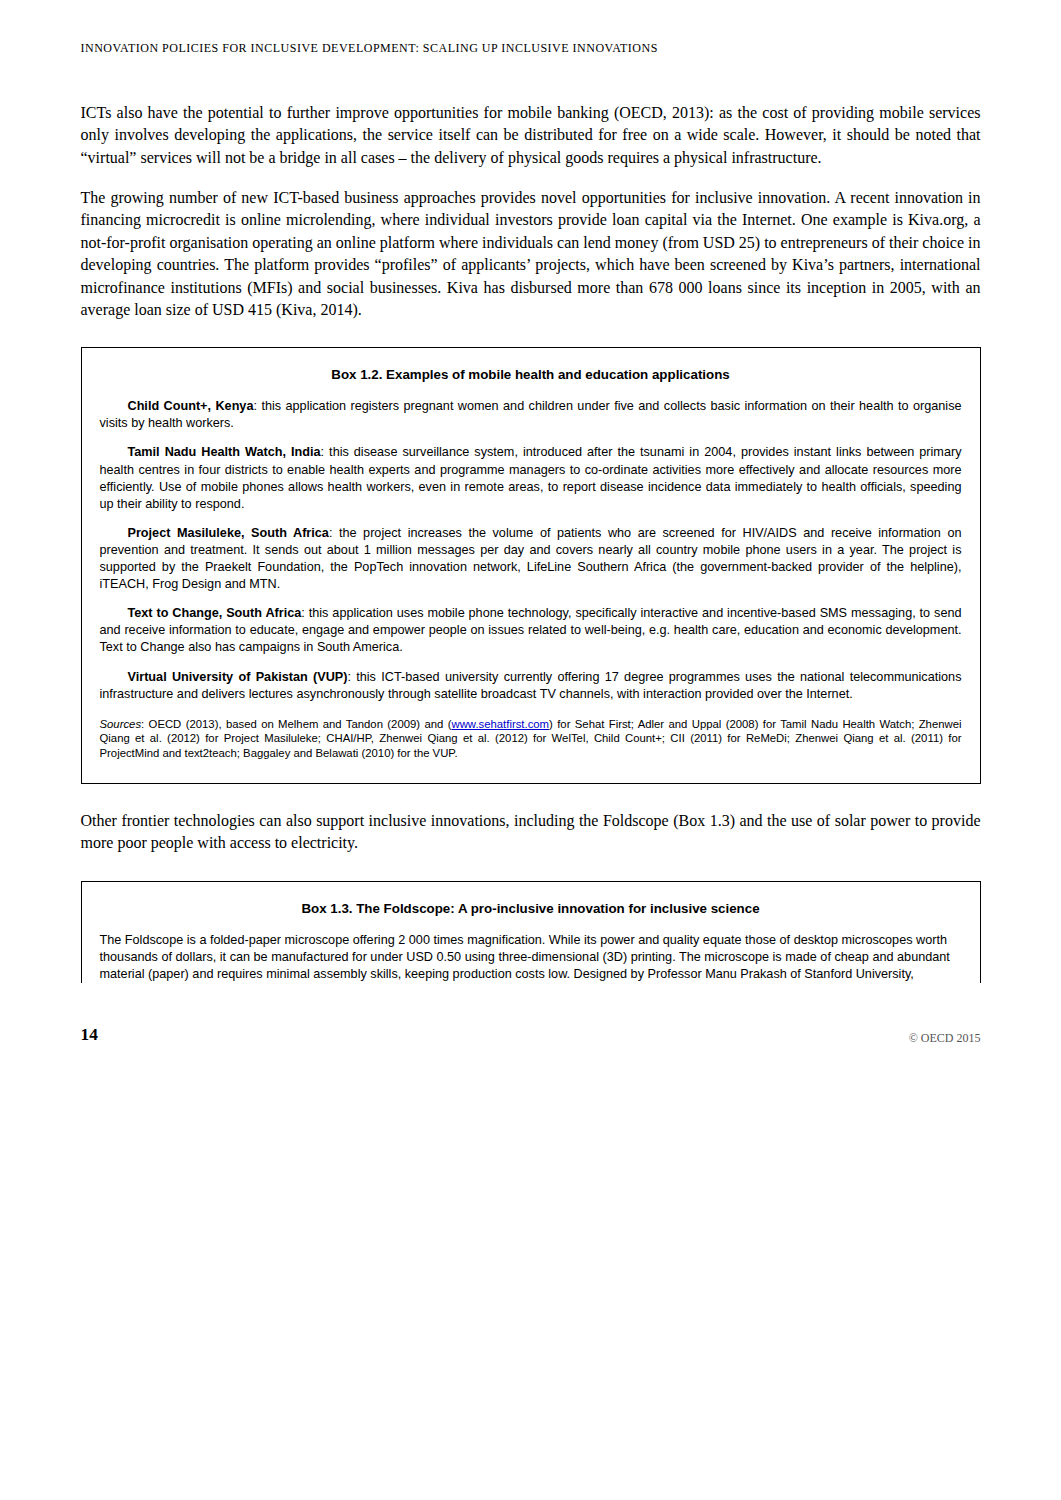INNOVATION POLICIES FOR INCLUSIVE DEVELOPMENT: SCALING UP INCLUSIVE INNOVATIONS
ICTs also have the potential to further improve opportunities for mobile banking (OECD, 2013): as the cost of providing mobile services only involves developing the applications, the service itself can be distributed for free on a wide scale. However, it should be noted that “virtual” services will not be a bridge in all cases – the delivery of physical goods requires a physical infrastructure.
The growing number of new ICT-based business approaches provides novel opportunities for inclusive innovation. A recent innovation in financing microcredit is online microlending, where individual investors provide loan capital via the Internet. One example is Kiva.org, a not-for-profit organisation operating an online platform where individuals can lend money (from USD 25) to entrepreneurs of their choice in developing countries. The platform provides “profiles” of applicants’ projects, which have been screened by Kiva’s partners, international microfinance institutions (MFIs) and social businesses. Kiva has disbursed more than 678 000 loans since its inception in 2005, with an average loan size of USD 415 (Kiva, 2014).
Box 1.2. Examples of mobile health and education applications
Child Count+, Kenya: this application registers pregnant women and children under five and collects basic information on their health to organise visits by health workers.
Tamil Nadu Health Watch, India: this disease surveillance system, introduced after the tsunami in 2004, provides instant links between primary health centres in four districts to enable health experts and programme managers to co-ordinate activities more effectively and allocate resources more efficiently. Use of mobile phones allows health workers, even in remote areas, to report disease incidence data immediately to health officials, speeding up their ability to respond.
Project Masiluleke, South Africa: the project increases the volume of patients who are screened for HIV/AIDS and receive information on prevention and treatment. It sends out about 1 million messages per day and covers nearly all country mobile phone users in a year. The project is supported by the Praekelt Foundation, the PopTech innovation network, LifeLine Southern Africa (the government-backed provider of the helpline), iTEACH, Frog Design and MTN.
Text to Change, South Africa: this application uses mobile phone technology, specifically interactive and incentive-based SMS messaging, to send and receive information to educate, engage and empower people on issues related to well-being, e.g. health care, education and economic development. Text to Change also has campaigns in South America.
Virtual University of Pakistan (VUP): this ICT-based university currently offering 17 degree programmes uses the national telecommunications infrastructure and delivers lectures asynchronously through satellite broadcast TV channels, with interaction provided over the Internet.
Sources: OECD (2013), based on Melhem and Tandon (2009) and (www.sehatfirst.com) for Sehat First; Adler and Uppal (2008) for Tamil Nadu Health Watch; Zhenwei Qiang et al. (2012) for Project Masiluleke; CHAI/HP, Zhenwei Qiang et al. (2012) for WelTel, Child Count+; CII (2011) for ReMeDi; Zhenwei Qiang et al. (2011) for ProjectMind and text2teach; Baggaley and Belawati (2010) for the VUP.
Other frontier technologies can also support inclusive innovations, including the Foldscope (Box 1.3) and the use of solar power to provide more poor people with access to electricity.
Box 1.3. The Foldscope: A pro-inclusive innovation for inclusive science
The Foldscope is a folded-paper microscope offering 2 000 times magnification. While its power and quality equate those of desktop microscopes worth thousands of dollars, it can be manufactured for under USD 0.50 using three-dimensional (3D) printing. The microscope is made of cheap and abundant material (paper) and requires minimal assembly skills, keeping production costs low. Designed by Professor Manu Prakash of Stanford University,
14 © OECD 2015